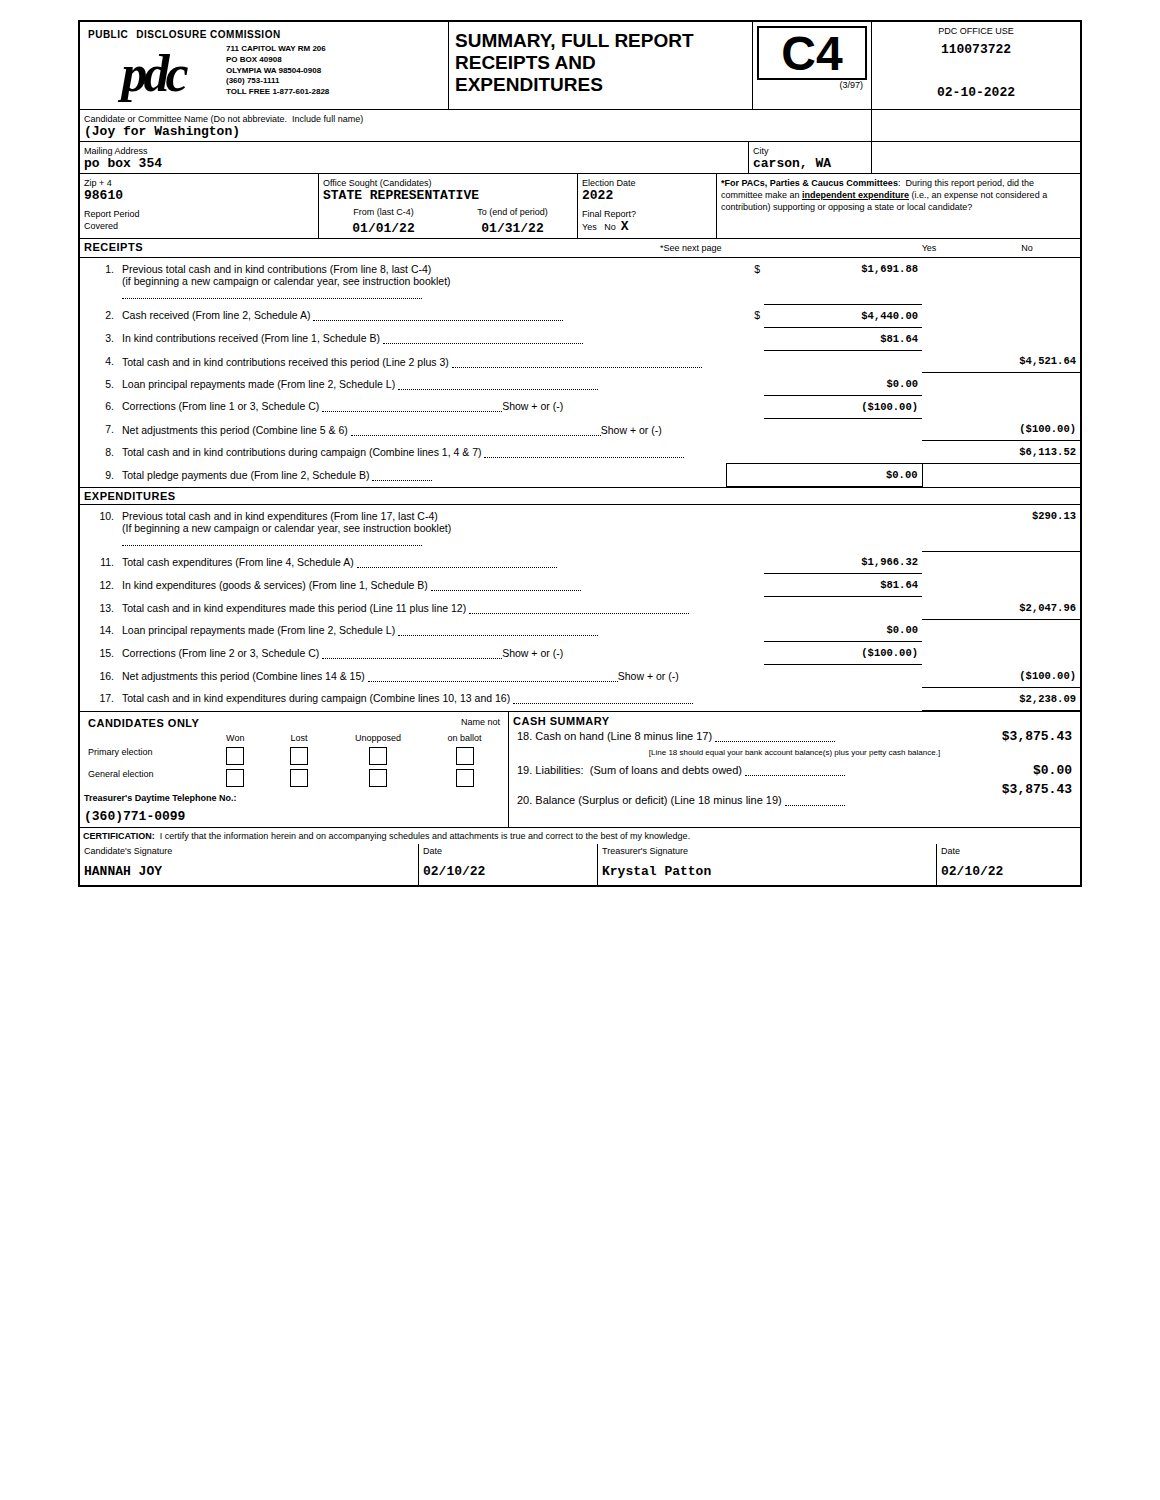| / PUBLIC / DISCLOSURE COMMISSION / / pdc / 711 CAPITOL WAY RM 206 PO BOX 40908 OLYMPIA WA 98504-0908 (360) 753-1111 TOLL FREE 1-877-601-2828 / | SUMMARY, FULL REPORT RECEIPTS AND EXPENDITURES | C4 (3/97) | PDC OFFICE USE 110073722 02-10-2022 |
| Candidate or Committee Name (Do not abbreviate. Include full name) (Joy for Washington) | |
| Mailing Address po box 354 | City carson, WA | |
| Zip + 4 98610 | Office Sought (Candidates) STATE REPRESENTATIVE | Election Date 2022 | *For PACs, Parties & Caucus Committees : During this report period, did the committee make an independent expenditure (i.e., an expense not considered a contribution) supporting or opposing a state or local candidate? |
| Report Period Covered | / From (last C-4) / To (end of period) / / 01/01/22 / 01/31/22 / | Final Report? Yes No X |
| RECEIPTS | / *See next page / Yes / No / |
| 1. | Previous total cash and in kind contributions (From line 8, last C-4) (if beginning a new campaign or calendar year, see instruction booklet) | $ | $1,691.88 |
| 2. | Cash received (From line 2, Schedule A) | $ | $4,440.00 | |
| 3. | In kind contributions received (From line 1, Schedule B) | | $81.64 | |
| 4. | Total cash and in kind contributions received this period (Line 2 plus 3) | $4,521.64 |
| 5. | Loan principal repayments made (From line 2, Schedule L) | | $0.00 | |
| 6. | Corrections (From line 1 or 3, Schedule C) Show + or (-) | | ($100.00) | |
| 7. | Net adjustments this period (Combine line 5 & 6) Show + or (-) | ($100.00) |
| 8. | Total cash and in kind contributions during campaign (Combine lines 1, 4 & 7) | $6,113.52 |
| 9. | Total pledge payments due (From line 2, Schedule B) | $0.00 | |
| EXPENDITURES |
| 10. | Previous total cash and in kind expenditures (From line 17, last C-4) (If beginning a new campaign or calendar year, see instruction booklet) | | | $290.13 |
| 11. | Total cash expenditures (From line 4, Schedule A) | | $1,966.32 | |
| 12. | In kind expenditures (goods & services) (From line 1, Schedule B) | | $81.64 | |
| 13. | Total cash and in kind expenditures made this period (Line 11 plus line 12) | $2,047.96 |
| 14. | Loan principal repayments made (From line 2, Schedule L) | | $0.00 | |
| 15. | Corrections (From line 2 or 3, Schedule C) Show + or (-) | | ($100.00) | |
| 16. | Net adjustments this period (Combine lines 14 & 15) Show + or (-) | ($100.00) |
| 17. | Total cash and in kind expenditures during campaign (Combine lines 10, 13 and 16) | $2,238.09 |
| / CANDIDATES ONLY / Name not / / / Won / Lost / Unopposed / on ballot / / Primary election / / / / / / General election / / / / / Treasurer's Daytime Telephone No.: (360)771-0099 | CASH SUMMARY / 18. Cash on hand (Line 8 minus line 17) / $3,875.43 / / [Line 18 should equal your bank account balance(s) plus your petty cash balance.] / / 19. Liabilities: (Sum of loans and debts owed) / $0.00 / / 20. Balance (Surplus or deficit) (Line 18 minus line 19) / $3,875.43 / |
| CERTIFICATION: I certify that the information herein and on accompanying schedules and attachments is true and correct to the best of my knowledge. |
| Candidate's Signature | Date | Treasurer's Signature | Date |
| HANNAH JOY | 02/10/22 | Krystal Patton | 02/10/22 |